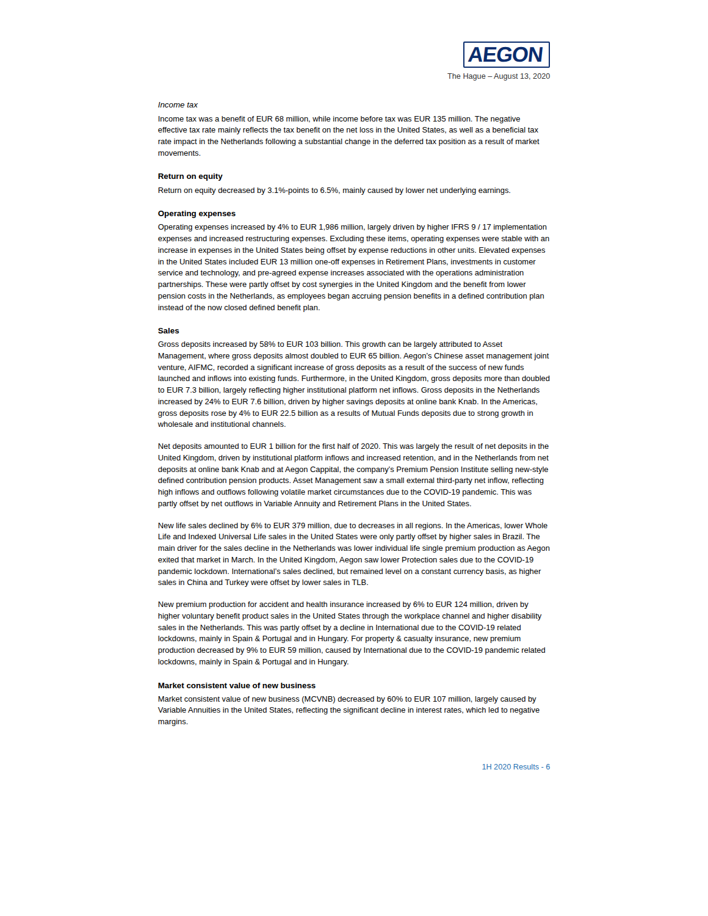AEGON
The Hague – August 13, 2020
Income tax
Income tax was a benefit of EUR 68 million, while income before tax was EUR 135 million. The negative effective tax rate mainly reflects the tax benefit on the net loss in the United States, as well as a beneficial tax rate impact in the Netherlands following a substantial change in the deferred tax position as a result of market movements.
Return on equity
Return on equity decreased by 3.1%-points to 6.5%, mainly caused by lower net underlying earnings.
Operating expenses
Operating expenses increased by 4% to EUR 1,986 million, largely driven by higher IFRS 9 / 17 implementation expenses and increased restructuring expenses. Excluding these items, operating expenses were stable with an increase in expenses in the United States being offset by expense reductions in other units. Elevated expenses in the United States included EUR 13 million one-off expenses in Retirement Plans, investments in customer service and technology, and pre-agreed expense increases associated with the operations administration partnerships. These were partly offset by cost synergies in the United Kingdom and the benefit from lower pension costs in the Netherlands, as employees began accruing pension benefits in a defined contribution plan instead of the now closed defined benefit plan.
Sales
Gross deposits increased by 58% to EUR 103 billion. This growth can be largely attributed to Asset Management, where gross deposits almost doubled to EUR 65 billion. Aegon’s Chinese asset management joint venture, AIFMC, recorded a significant increase of gross deposits as a result of the success of new funds launched and inflows into existing funds. Furthermore, in the United Kingdom, gross deposits more than doubled to EUR 7.3 billion, largely reflecting higher institutional platform net inflows. Gross deposits in the Netherlands increased by 24% to EUR 7.6 billion, driven by higher savings deposits at online bank Knab. In the Americas, gross deposits rose by 4% to EUR 22.5 billion as a results of Mutual Funds deposits due to strong growth in wholesale and institutional channels.
Net deposits amounted to EUR 1 billion for the first half of 2020. This was largely the result of net deposits in the United Kingdom, driven by institutional platform inflows and increased retention, and in the Netherlands from net deposits at online bank Knab and at Aegon Cappital, the company’s Premium Pension Institute selling new-style defined contribution pension products. Asset Management saw a small external third-party net inflow, reflecting high inflows and outflows following volatile market circumstances due to the COVID-19 pandemic. This was partly offset by net outflows in Variable Annuity and Retirement Plans in the United States.
New life sales declined by 6% to EUR 379 million, due to decreases in all regions. In the Americas, lower Whole Life and Indexed Universal Life sales in the United States were only partly offset by higher sales in Brazil. The main driver for the sales decline in the Netherlands was lower individual life single premium production as Aegon exited that market in March. In the United Kingdom, Aegon saw lower Protection sales due to the COVID-19 pandemic lockdown. International’s sales declined, but remained level on a constant currency basis, as higher sales in China and Turkey were offset by lower sales in TLB.
New premium production for accident and health insurance increased by 6% to EUR 124 million, driven by higher voluntary benefit product sales in the United States through the workplace channel and higher disability sales in the Netherlands. This was partly offset by a decline in International due to the COVID-19 related lockdowns, mainly in Spain & Portugal and in Hungary. For property & casualty insurance, new premium production decreased by 9% to EUR 59 million, caused by International due to the COVID-19 pandemic related lockdowns, mainly in Spain & Portugal and in Hungary.
Market consistent value of new business
Market consistent value of new business (MCVNB) decreased by 60% to EUR 107 million, largely caused by Variable Annuities in the United States, reflecting the significant decline in interest rates, which led to negative margins.
1H 2020 Results - 6